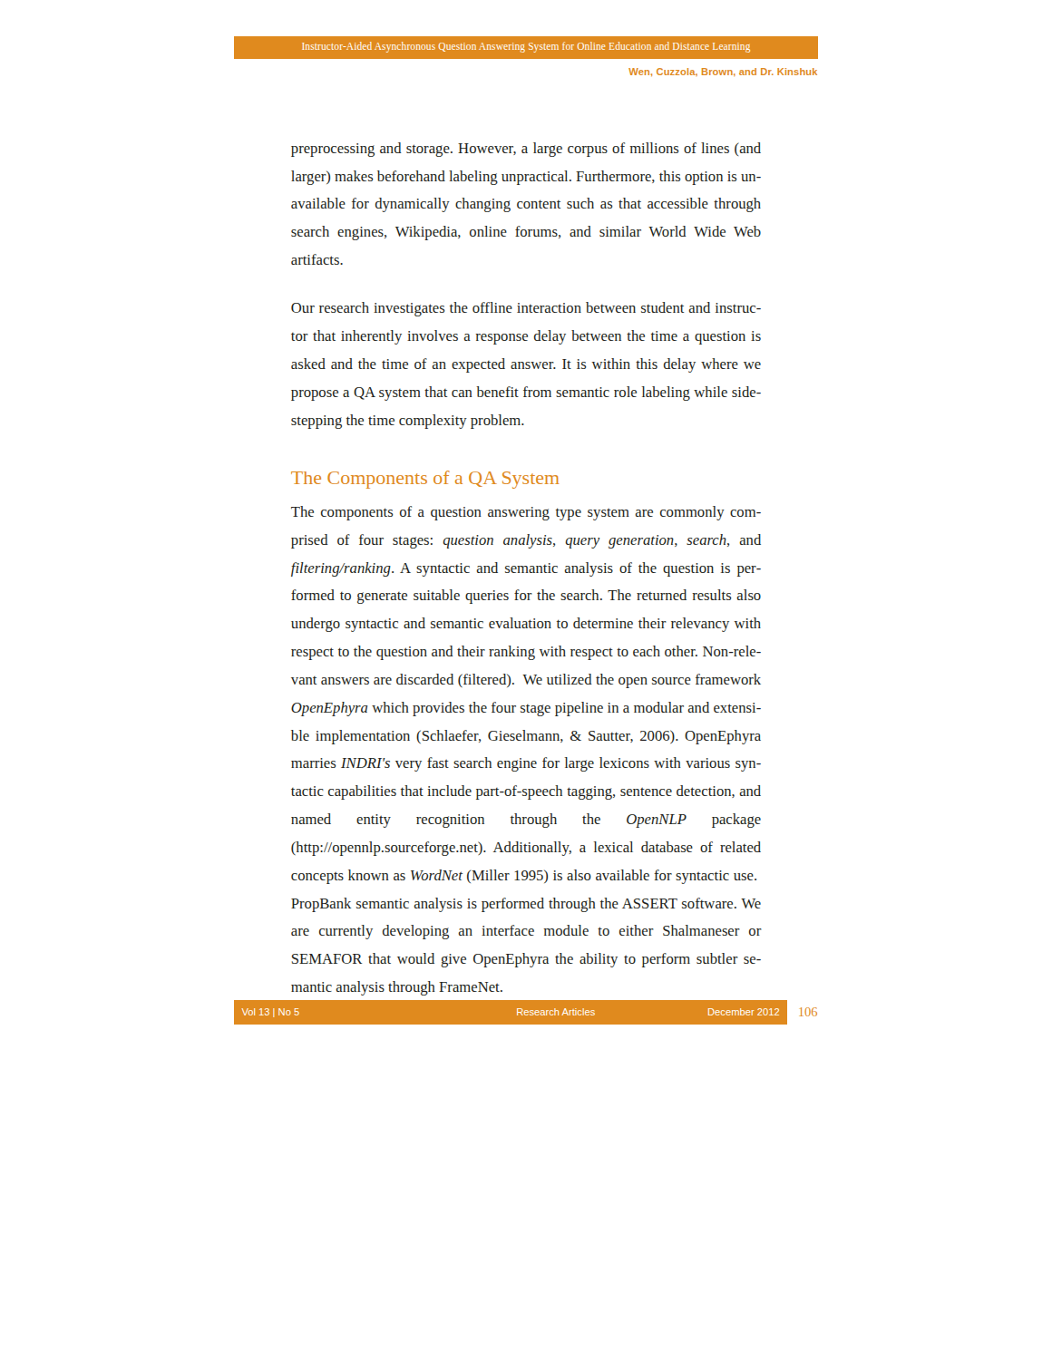Instructor-Aided Asynchronous Question Answering System for Online Education and Distance Learning
Wen, Cuzzola, Brown, and Dr. Kinshuk
preprocessing and storage. However, a large corpus of millions of lines (and larger) makes beforehand labeling unpractical. Furthermore, this option is unavailable for dynamically changing content such as that accessible through search engines, Wikipedia, online forums, and similar World Wide Web artifacts.
Our research investigates the offline interaction between student and instructor that inherently involves a response delay between the time a question is asked and the time of an expected answer. It is within this delay where we propose a QA system that can benefit from semantic role labeling while side-stepping the time complexity problem.
The Components of a QA System
The components of a question answering type system are commonly comprised of four stages: question analysis, query generation, search, and filtering/ranking. A syntactic and semantic analysis of the question is performed to generate suitable queries for the search. The returned results also undergo syntactic and semantic evaluation to determine their relevancy with respect to the question and their ranking with respect to each other. Non-relevant answers are discarded (filtered). We utilized the open source framework OpenEphyra which provides the four stage pipeline in a modular and extensible implementation (Schlaefer, Gieselmann, & Sautter, 2006). OpenEphyra marries INDRI's very fast search engine for large lexicons with various syntactic capabilities that include part-of-speech tagging, sentence detection, and named entity recognition through the OpenNLP package (http://opennlp.sourceforge.net). Additionally, a lexical database of related concepts known as WordNet (Miller 1995) is also available for syntactic use. PropBank semantic analysis is performed through the ASSERT software. We are currently developing an interface module to either Shalmaneser or SEMAFOR that would give OpenEphyra the ability to perform subtler semantic analysis through FrameNet.
Vol 13 | No 5 Research Articles December 2012
106